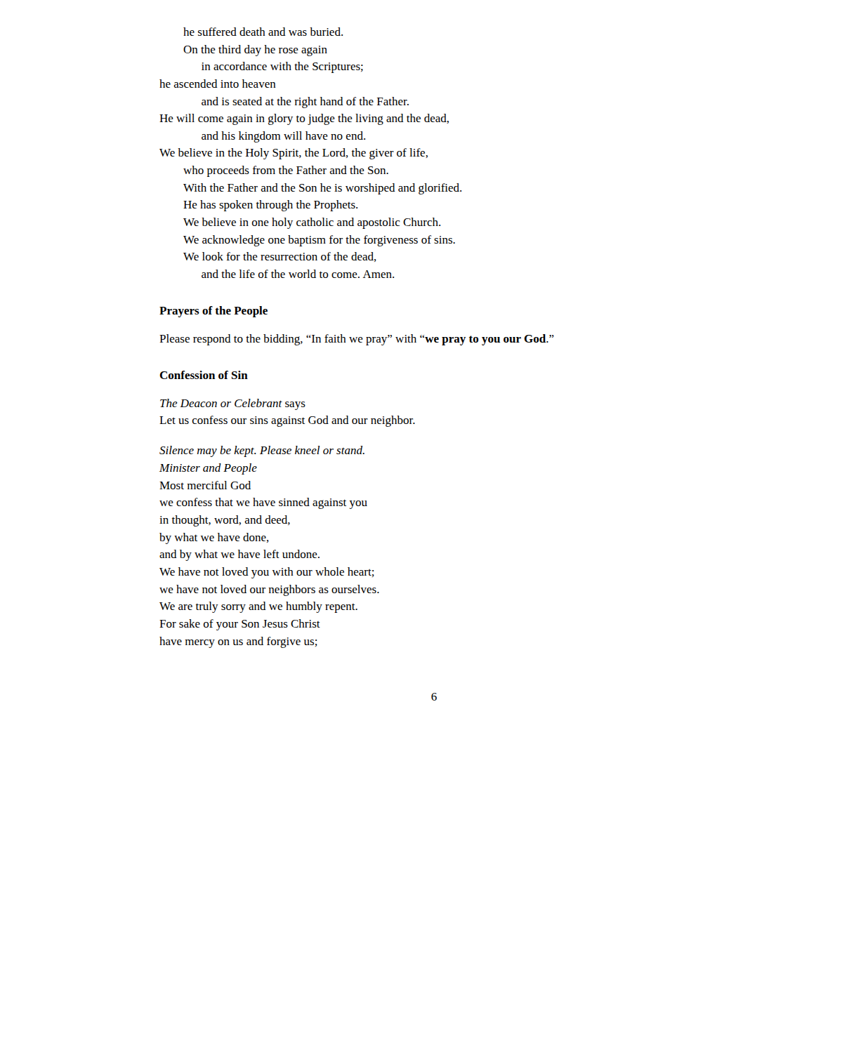he suffered death and was buried.
On the third day he rose again
in accordance with the Scriptures;
he ascended into heaven
and is seated at the right hand of the Father.
He will come again in glory to judge the living and the dead,
and his kingdom will have no end.
We believe in the Holy Spirit, the Lord, the giver of life,
who proceeds from the Father and the Son.
With the Father and the Son he is worshiped and glorified.
He has spoken through the Prophets.
We believe in one holy catholic and apostolic Church.
We acknowledge one baptism for the forgiveness of sins.
We look for the resurrection of the dead,
and the life of the world to come. Amen.
Prayers of the People
Please respond to the bidding, “In faith we pray” with “we pray to you our God.”
Confession of Sin
The Deacon or Celebrant says
Let us confess our sins against God and our neighbor.
Silence may be kept. Please kneel or stand.
Minister and People
Most merciful God
we confess that we have sinned against you
in thought, word, and deed,
by what we have done,
and by what we have left undone.
We have not loved you with our whole heart;
we have not loved our neighbors as ourselves.
We are truly sorry and we humbly repent.
For sake of your Son Jesus Christ
have mercy on us and forgive us;
6